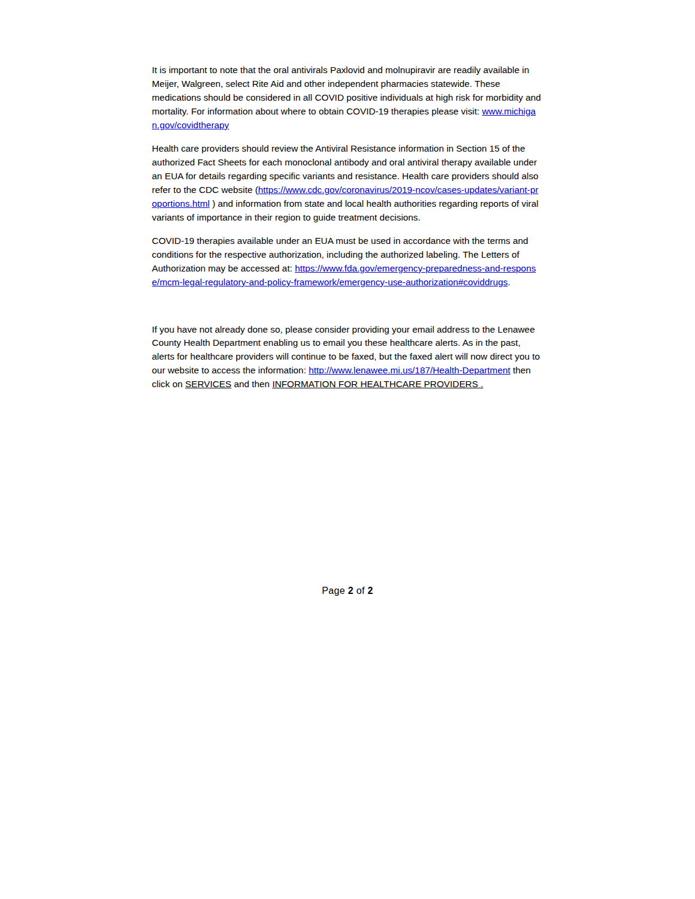It is important to note that the oral antivirals Paxlovid and molnupiravir are readily available in Meijer, Walgreen, select Rite Aid and other independent pharmacies statewide. These medications should be considered in all COVID positive individuals at high risk for morbidity and mortality. For information about where to obtain COVID-19 therapies please visit: www.michigan.gov/covidtherapy
Health care providers should review the Antiviral Resistance information in Section 15 of the authorized Fact Sheets for each monoclonal antibody and oral antiviral therapy available under an EUA for details regarding specific variants and resistance. Health care providers should also refer to the CDC website (https://www.cdc.gov/coronavirus/2019-ncov/cases-updates/variant-proportions.html ) and information from state and local health authorities regarding reports of viral variants of importance in their region to guide treatment decisions.
COVID-19 therapies available under an EUA must be used in accordance with the terms and conditions for the respective authorization, including the authorized labeling. The Letters of Authorization may be accessed at: https://www.fda.gov/emergency-preparedness-and-response/mcm-legal-regulatory-and-policy-framework/emergency-use-authorization#coviddrugs.
If you have not already done so, please consider providing your email address to the Lenawee County Health Department enabling us to email you these healthcare alerts. As in the past, alerts for healthcare providers will continue to be faxed, but the faxed alert will now direct you to our website to access the information: http://www.lenawee.mi.us/187/Health-Department then click on SERVICES and then INFORMATION FOR HEALTHCARE PROVIDERS .
Page 2 of 2